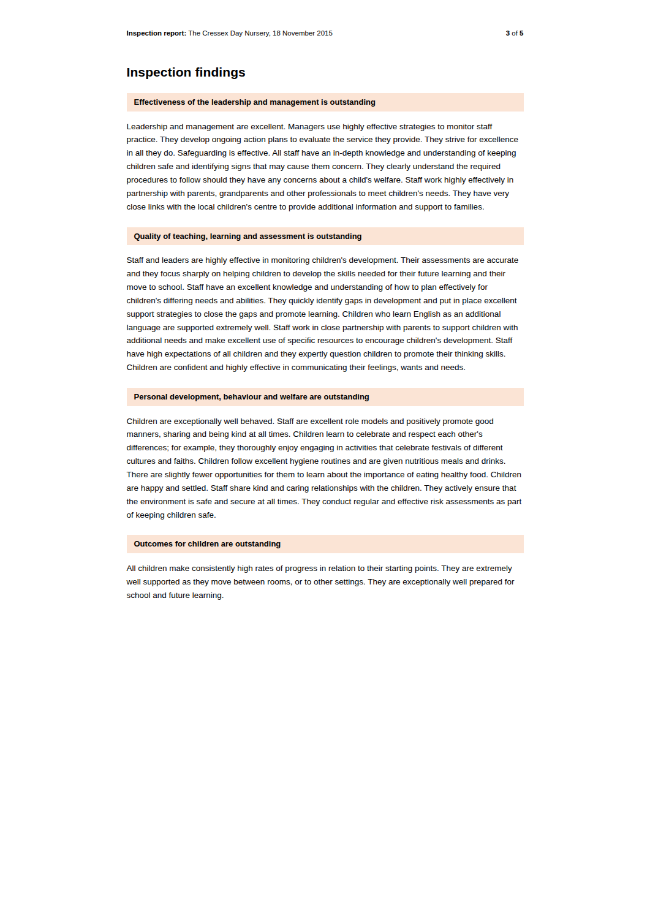Inspection report: The Cressex Day Nursery, 18 November 2015
3 of 5
Inspection findings
Effectiveness of the leadership and management is outstanding
Leadership and management are excellent. Managers use highly effective strategies to monitor staff practice. They develop ongoing action plans to evaluate the service they provide. They strive for excellence in all they do. Safeguarding is effective. All staff have an in-depth knowledge and understanding of keeping children safe and identifying signs that may cause them concern. They clearly understand the required procedures to follow should they have any concerns about a child's welfare. Staff work highly effectively in partnership with parents, grandparents and other professionals to meet children's needs. They have very close links with the local children's centre to provide additional information and support to families.
Quality of teaching, learning and assessment is outstanding
Staff and leaders are highly effective in monitoring children's development. Their assessments are accurate and they focus sharply on helping children to develop the skills needed for their future learning and their move to school. Staff have an excellent knowledge and understanding of how to plan effectively for children's differing needs and abilities. They quickly identify gaps in development and put in place excellent support strategies to close the gaps and promote learning. Children who learn English as an additional language are supported extremely well. Staff work in close partnership with parents to support children with additional needs and make excellent use of specific resources to encourage children's development. Staff have high expectations of all children and they expertly question children to promote their thinking skills. Children are confident and highly effective in communicating their feelings, wants and needs.
Personal development, behaviour and welfare are outstanding
Children are exceptionally well behaved. Staff are excellent role models and positively promote good manners, sharing and being kind at all times. Children learn to celebrate and respect each other's differences; for example, they thoroughly enjoy engaging in activities that celebrate festivals of different cultures and faiths. Children follow excellent hygiene routines and are given nutritious meals and drinks. There are slightly fewer opportunities for them to learn about the importance of eating healthy food. Children are happy and settled. Staff share kind and caring relationships with the children. They actively ensure that the environment is safe and secure at all times. They conduct regular and effective risk assessments as part of keeping children safe.
Outcomes for children are outstanding
All children make consistently high rates of progress in relation to their starting points. They are extremely well supported as they move between rooms, or to other settings. They are exceptionally well prepared for school and future learning.